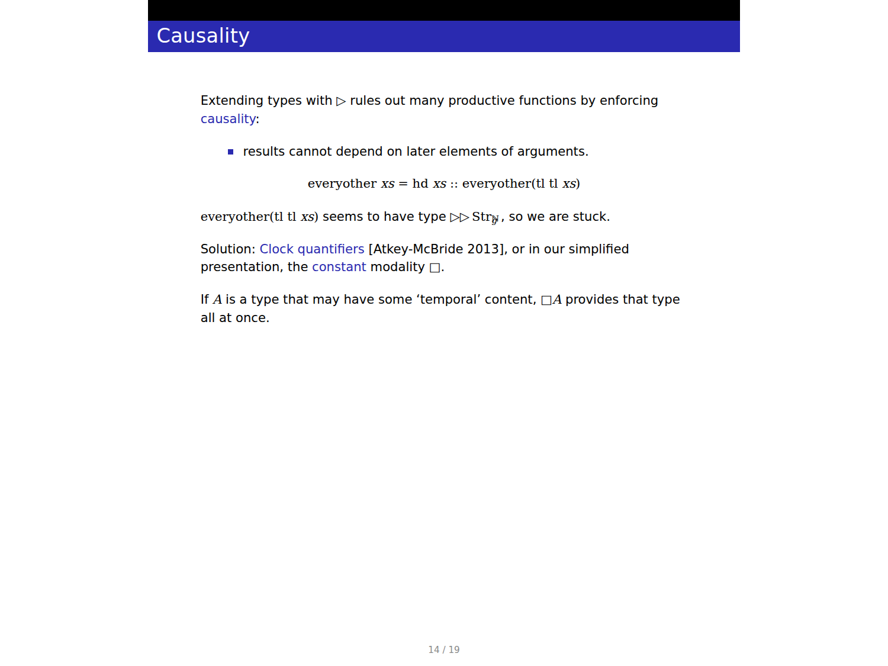Causality
Extending types with ▷ rules out many productive functions by enforcing causality:
results cannot depend on later elements of arguments.
everyother xs = hd xs :: everyother(tl tl xs)
everyother(tl tl xs) seems to have type ▷▷ Str gℕ, so we are stuck.
Solution: Clock quantifiers [Atkey-McBride 2013], or in our simplified presentation, the constant modality □.
If A is a type that may have some ‘temporal’ content, □A provides that type all at once.
14 / 19